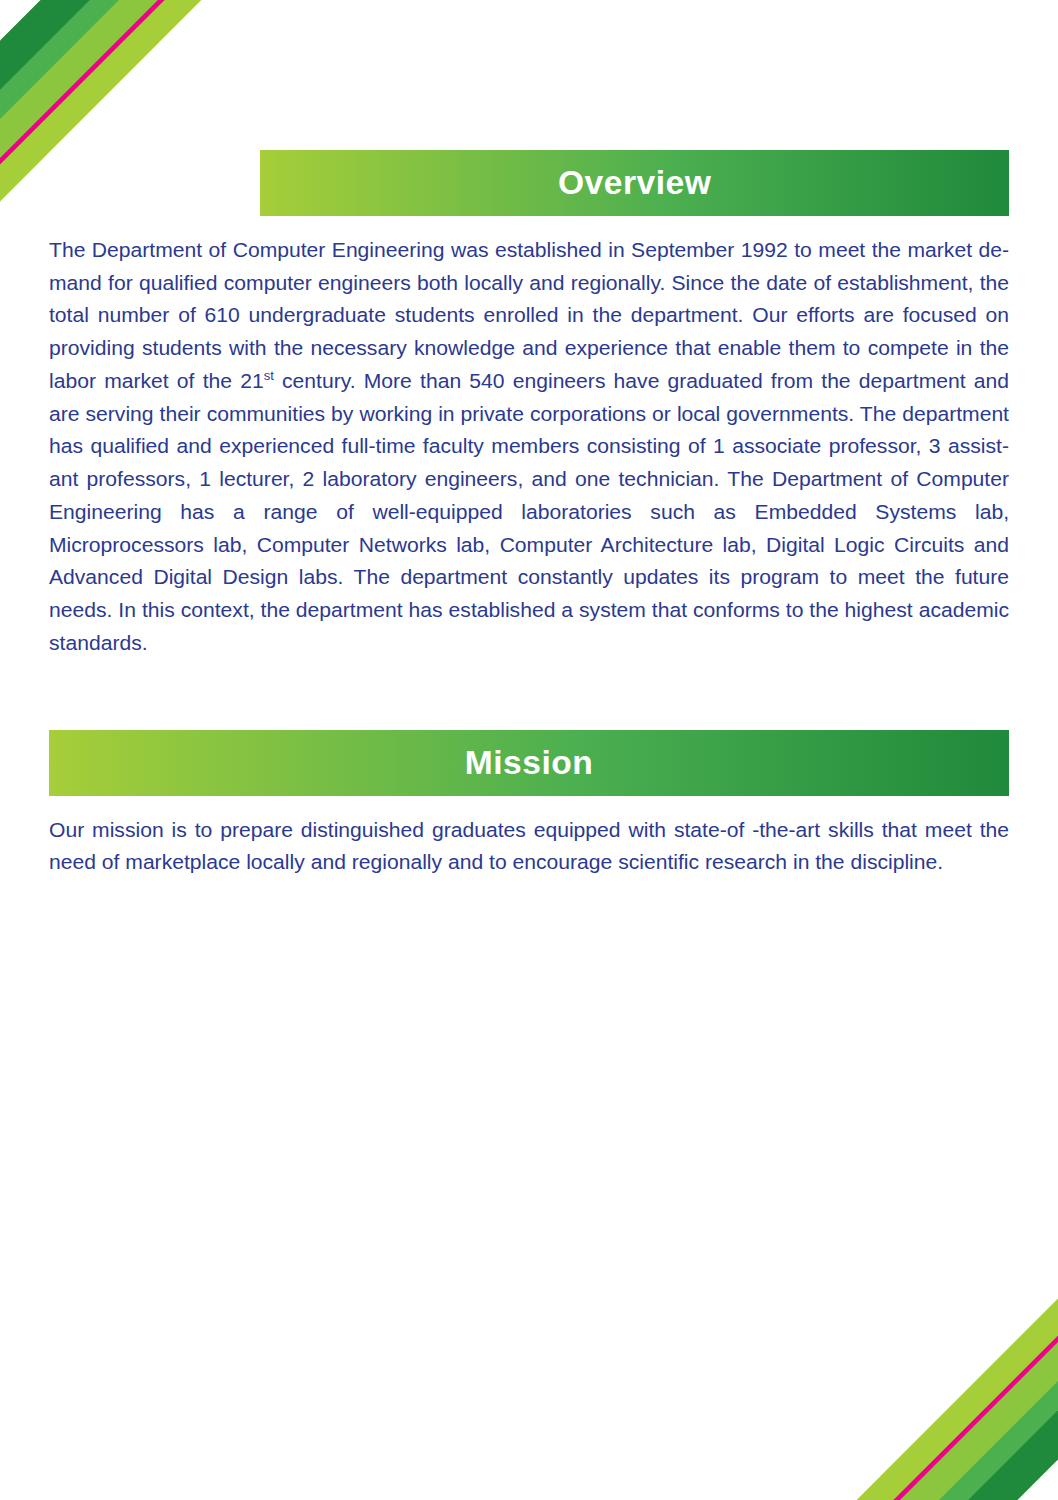Overview
The Department of Computer Engineering was established in September 1992 to meet the market demand for qualified computer engineers both locally and regionally. Since the date of establishment, the total number of 610 undergraduate students enrolled in the department. Our efforts are focused on providing students with the necessary knowledge and experience that enable them to compete in the labor market of the 21st century. More than 540 engineers have graduated from the department and are serving their communities by working in private corporations or local governments. The department has qualified and experienced full-time faculty members consisting of 1 associate professor, 3 assistant professors, 1 lecturer, 2 laboratory engineers, and one technician. The Department of Computer Engineering has a range of well-equipped laboratories such as Embedded Systems lab, Microprocessors lab, Computer Networks lab, Computer Architecture lab, Digital Logic Circuits and Advanced Digital Design labs. The department constantly updates its program to meet the future needs. In this context, the department has established a system that conforms to the highest academic standards.
Mission
Our mission is to prepare distinguished graduates equipped with state-of -the-art skills that meet the need of marketplace locally and regionally and to encourage scientific research in the discipline.